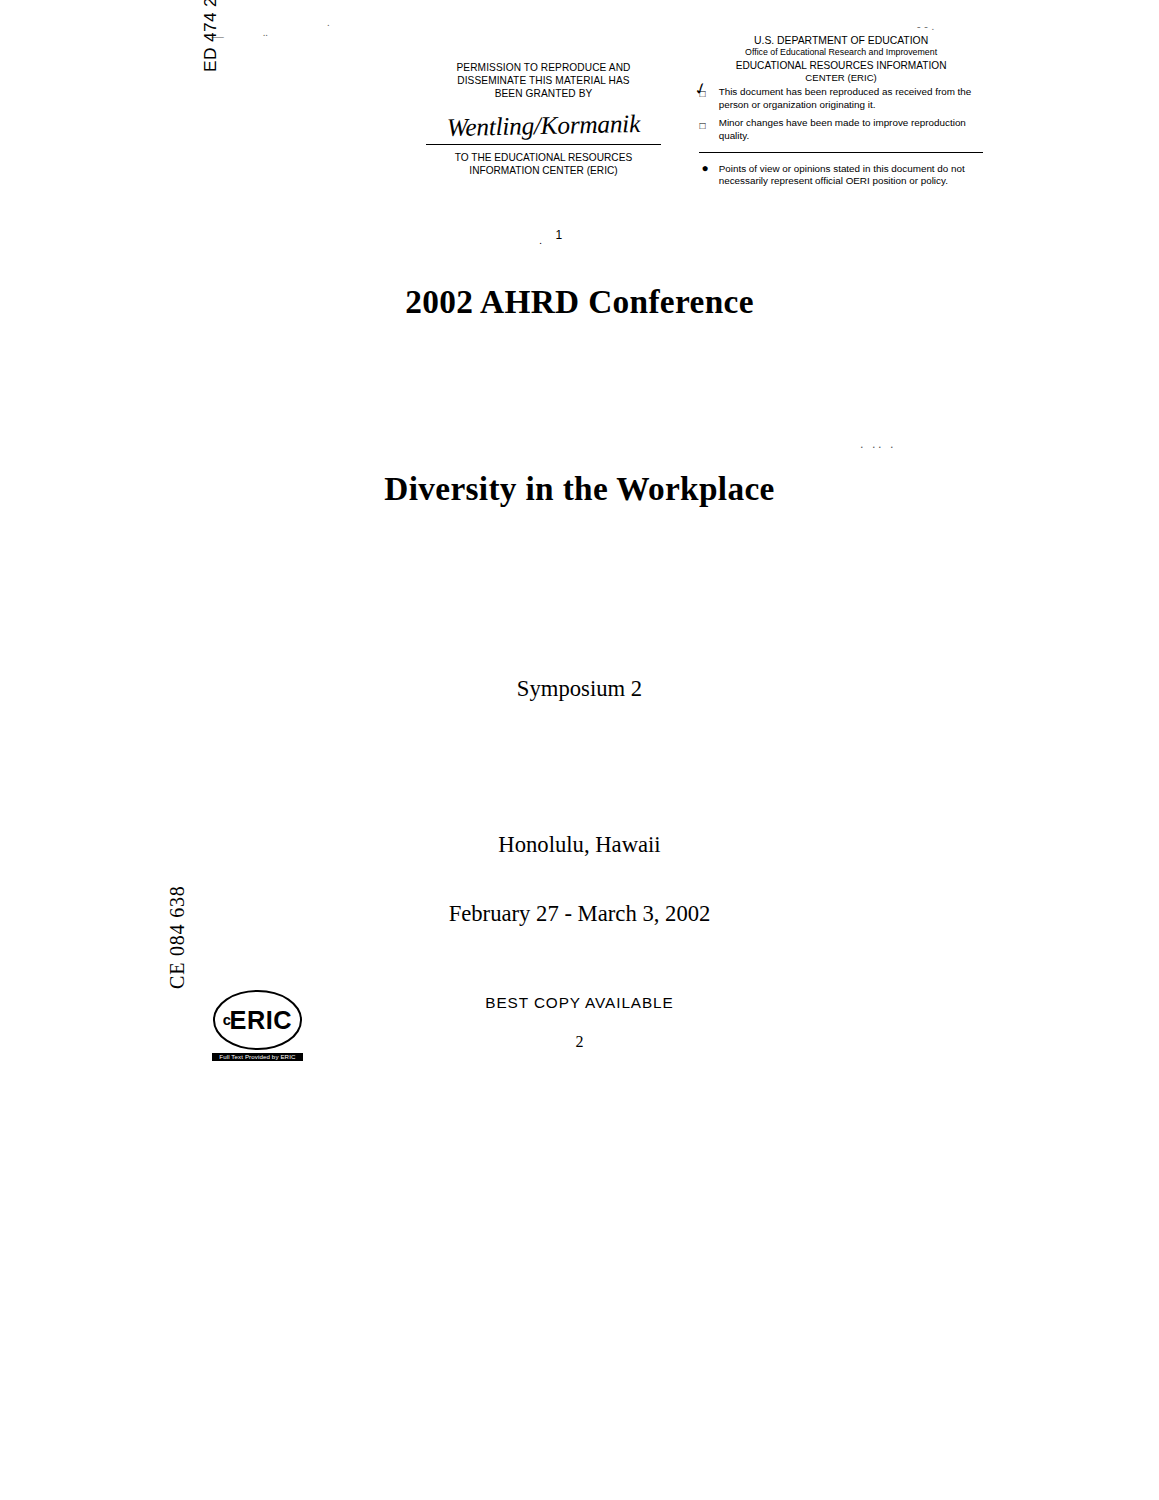— .. . - - .
ED 474 279
PERMISSION TO REPRODUCE AND
DISSEMINATE THIS MATERIAL HAS
BEEN GRANTED BY
Wentling/Kormanik
TO THE EDUCATIONAL RESOURCES
INFORMATION CENTER (ERIC)
U.S. DEPARTMENT OF EDUCATION
Office of Educational Research and Improvement
EDUCATIONAL RESOURCES INFORMATION
CENTER (ERIC)
□ ✓
This document has been reproduced as received from the person or organization originating it.
□
Minor changes have been made to improve reproduction quality.
●
Points of view or opinions stated in this document do not necessarily represent official OERI position or policy.
. 1
. .. .
2002 AHRD Conference
Diversity in the Workplace
Symposium 2
Honolulu, Hawaii
February 27 - March 3, 2002
BEST COPY AVAILABLE
2
CE 084 638
c ERIC
Full Text Provided by ERIC